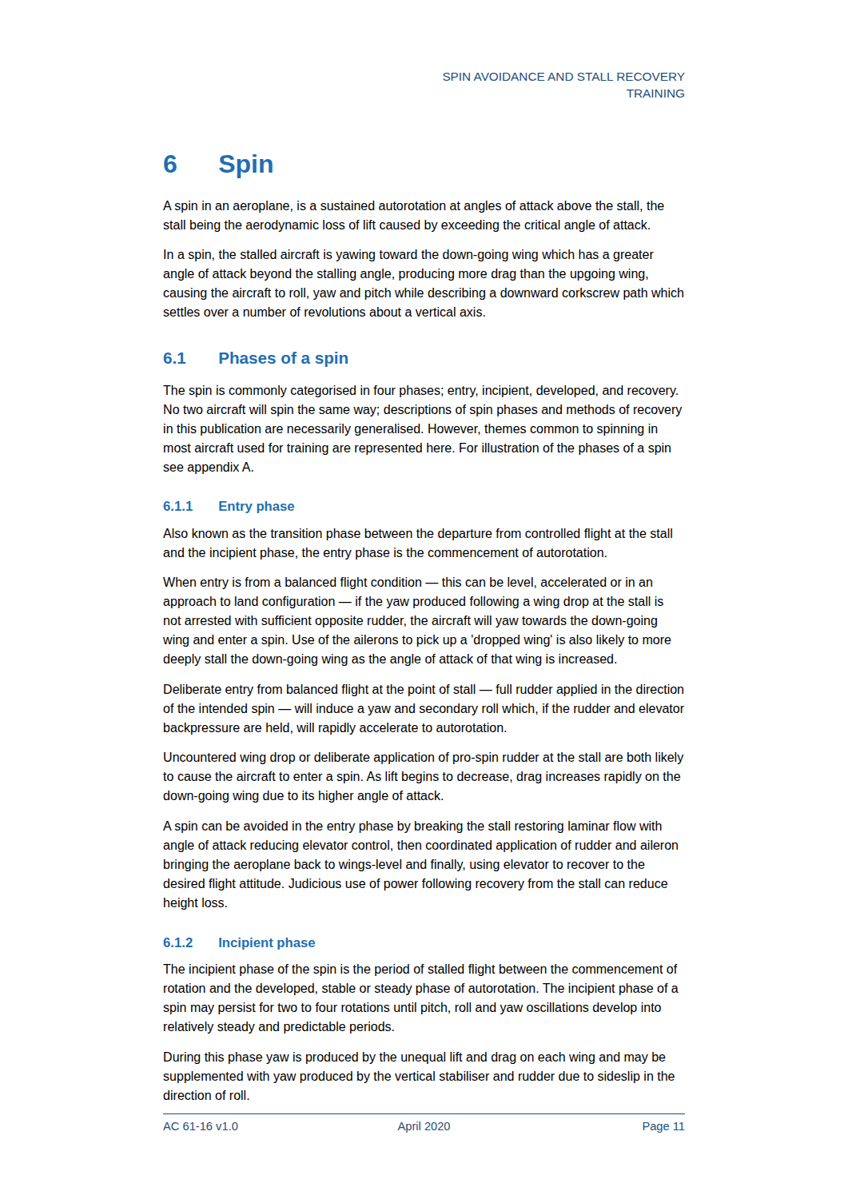SPIN AVOIDANCE AND STALL RECOVERY
TRAINING
6 Spin
A spin in an aeroplane, is a sustained autorotation at angles of attack above the stall, the stall being the aerodynamic loss of lift caused by exceeding the critical angle of attack.
In a spin, the stalled aircraft is yawing toward the down-going wing which has a greater angle of attack beyond the stalling angle, producing more drag than the upgoing wing, causing the aircraft to roll, yaw and pitch while describing a downward corkscrew path which settles over a number of revolutions about a vertical axis.
6.1 Phases of a spin
The spin is commonly categorised in four phases; entry, incipient, developed, and recovery. No two aircraft will spin the same way; descriptions of spin phases and methods of recovery in this publication are necessarily generalised. However, themes common to spinning in most aircraft used for training are represented here. For illustration of the phases of a spin see appendix A.
6.1.1 Entry phase
Also known as the transition phase between the departure from controlled flight at the stall and the incipient phase, the entry phase is the commencement of autorotation.
When entry is from a balanced flight condition — this can be level, accelerated or in an approach to land configuration — if the yaw produced following a wing drop at the stall is not arrested with sufficient opposite rudder, the aircraft will yaw towards the down-going wing and enter a spin. Use of the ailerons to pick up a 'dropped wing' is also likely to more deeply stall the down-going wing as the angle of attack of that wing is increased.
Deliberate entry from balanced flight at the point of stall — full rudder applied in the direction of the intended spin — will induce a yaw and secondary roll which, if the rudder and elevator backpressure are held, will rapidly accelerate to autorotation.
Uncountered wing drop or deliberate application of pro-spin rudder at the stall are both likely to cause the aircraft to enter a spin. As lift begins to decrease, drag increases rapidly on the down-going wing due to its higher angle of attack.
A spin can be avoided in the entry phase by breaking the stall restoring laminar flow with angle of attack reducing elevator control, then coordinated application of rudder and aileron bringing the aeroplane back to wings-level and finally, using elevator to recover to the desired flight attitude. Judicious use of power following recovery from the stall can reduce height loss.
6.1.2 Incipient phase
The incipient phase of the spin is the period of stalled flight between the commencement of rotation and the developed, stable or steady phase of autorotation. The incipient phase of a spin may persist for two to four rotations until pitch, roll and yaw oscillations develop into relatively steady and predictable periods.
During this phase yaw is produced by the unequal lift and drag on each wing and may be supplemented with yaw produced by the vertical stabiliser and rudder due to sideslip in the direction of roll.
AC 61-16 v1.0
April 2020
Page 11